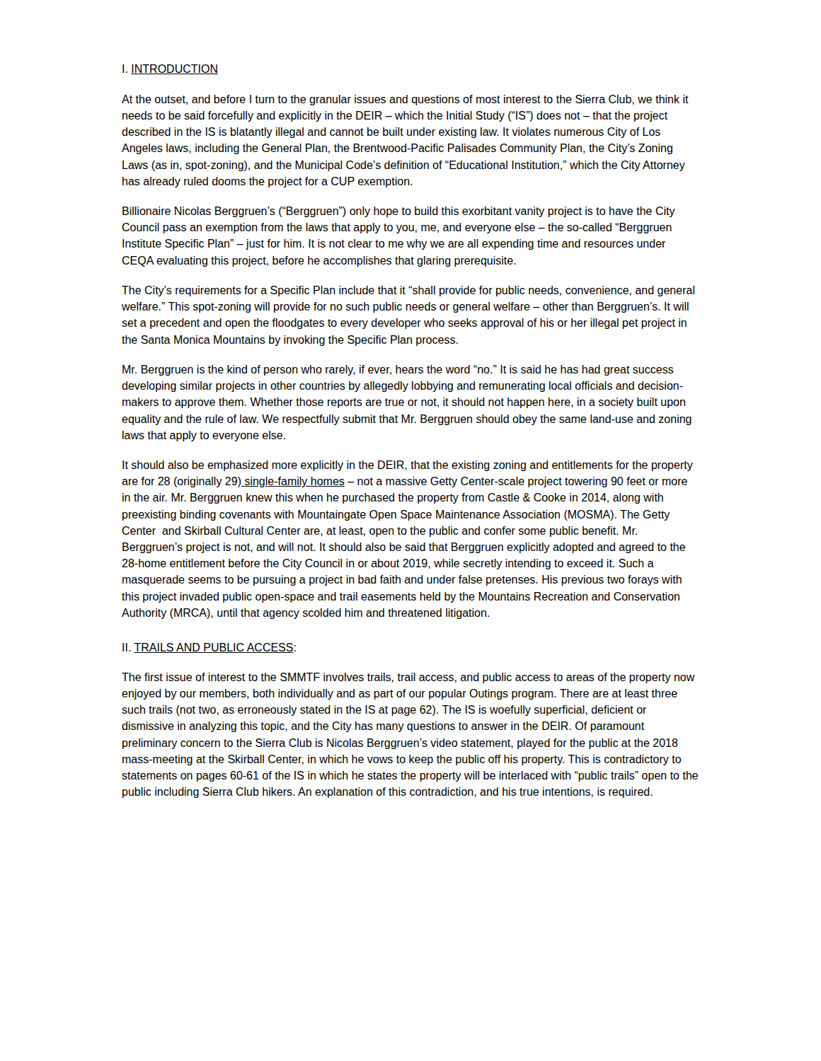I. INTRODUCTION
At the outset, and before I turn to the granular issues and questions of most interest to the Sierra Club, we think it needs to be said forcefully and explicitly in the DEIR – which the Initial Study (“IS”) does not – that the project described in the IS is blatantly illegal and cannot be built under existing law. It violates numerous City of Los Angeles laws, including the General Plan, the Brentwood-Pacific Palisades Community Plan, the City’s Zoning Laws (as in, spot-zoning), and the Municipal Code’s definition of “Educational Institution,” which the City Attorney has already ruled dooms the project for a CUP exemption.
Billionaire Nicolas Berggruen’s (“Berggruen”) only hope to build this exorbitant vanity project is to have the City Council pass an exemption from the laws that apply to you, me, and everyone else – the so-called “Berggruen Institute Specific Plan” – just for him. It is not clear to me why we are all expending time and resources under CEQA evaluating this project, before he accomplishes that glaring prerequisite.
The City’s requirements for a Specific Plan include that it “shall provide for public needs, convenience, and general welfare.” This spot-zoning will provide for no such public needs or general welfare – other than Berggruen’s. It will set a precedent and open the floodgates to every developer who seeks approval of his or her illegal pet project in the Santa Monica Mountains by invoking the Specific Plan process.
Mr. Berggruen is the kind of person who rarely, if ever, hears the word “no.” It is said he has had great success developing similar projects in other countries by allegedly lobbying and remunerating local officials and decision-makers to approve them. Whether those reports are true or not, it should not happen here, in a society built upon equality and the rule of law. We respectfully submit that Mr. Berggruen should obey the same land-use and zoning laws that apply to everyone else.
It should also be emphasized more explicitly in the DEIR, that the existing zoning and entitlements for the property are for 28 (originally 29) single-family homes – not a massive Getty Center-scale project towering 90 feet or more in the air. Mr. Berggruen knew this when he purchased the property from Castle & Cooke in 2014, along with preexisting binding covenants with Mountaingate Open Space Maintenance Association (MOSMA). The Getty Center and Skirball Cultural Center are, at least, open to the public and confer some public benefit. Mr. Berggruen’s project is not, and will not. It should also be said that Berggruen explicitly adopted and agreed to the 28-home entitlement before the City Council in or about 2019, while secretly intending to exceed it. Such a masquerade seems to be pursuing a project in bad faith and under false pretenses. His previous two forays with this project invaded public open-space and trail easements held by the Mountains Recreation and Conservation Authority (MRCA), until that agency scolded him and threatened litigation.
II. TRAILS AND PUBLIC ACCESS:
The first issue of interest to the SMMTF involves trails, trail access, and public access to areas of the property now enjoyed by our members, both individually and as part of our popular Outings program. There are at least three such trails (not two, as erroneously stated in the IS at page 62). The IS is woefully superficial, deficient or dismissive in analyzing this topic, and the City has many questions to answer in the DEIR. Of paramount preliminary concern to the Sierra Club is Nicolas Berggruen’s video statement, played for the public at the 2018 mass-meeting at the Skirball Center, in which he vows to keep the public off his property. This is contradictory to statements on pages 60-61 of the IS in which he states the property will be interlaced with “public trails” open to the public including Sierra Club hikers. An explanation of this contradiction, and his true intentions, is required.